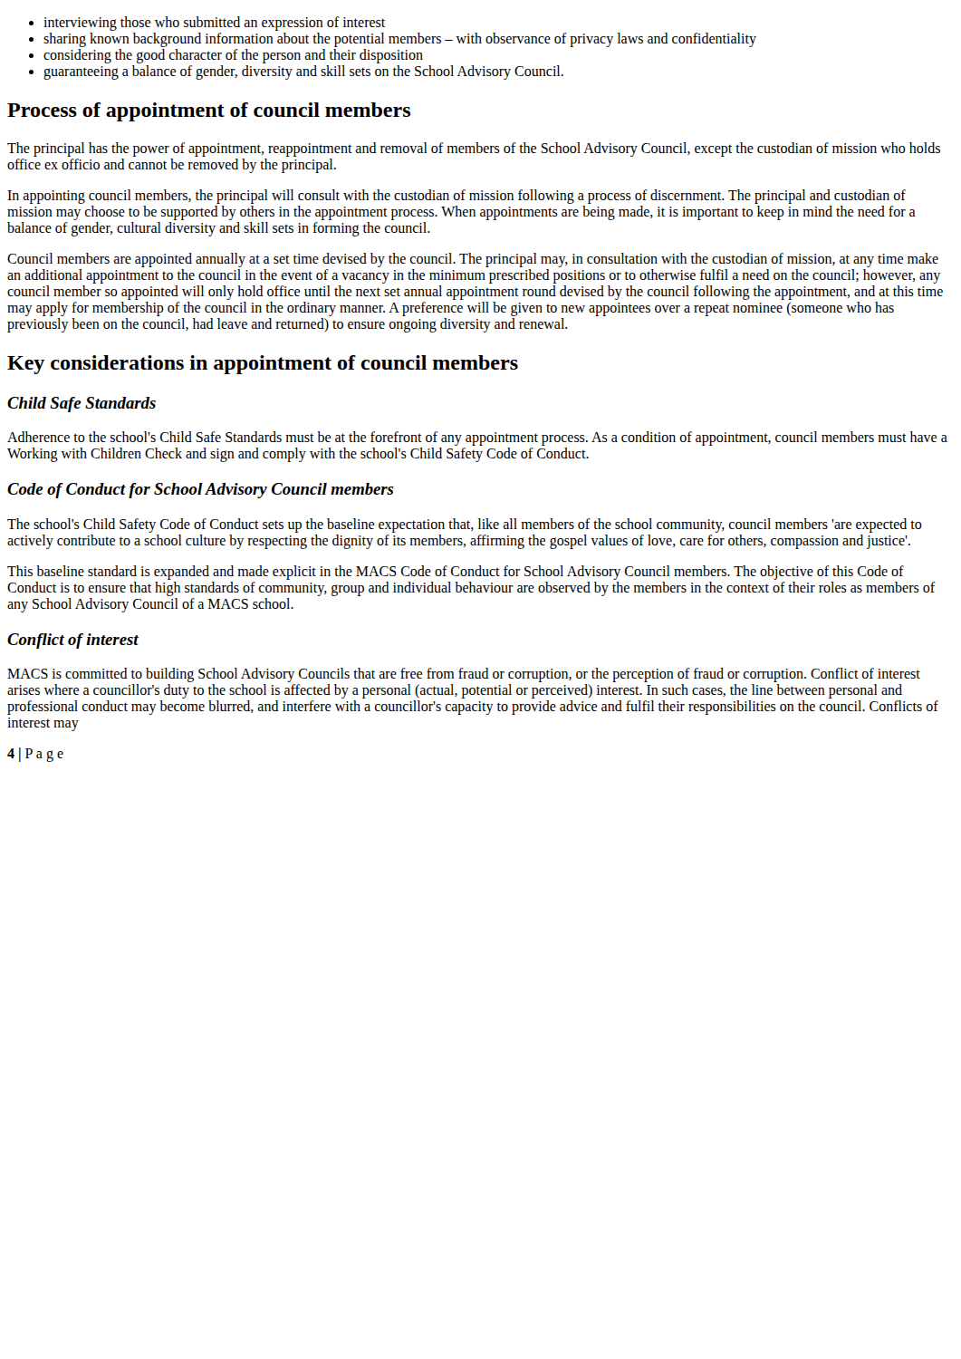interviewing those who submitted an expression of interest
sharing known background information about the potential members – with observance of privacy laws and confidentiality
considering the good character of the person and their disposition
guaranteeing a balance of gender, diversity and skill sets on the School Advisory Council.
Process of appointment of council members
The principal has the power of appointment, reappointment and removal of members of the School Advisory Council, except the custodian of mission who holds office ex officio and cannot be removed by the principal.
In appointing council members, the principal will consult with the custodian of mission following a process of discernment. The principal and custodian of mission may choose to be supported by others in the appointment process. When appointments are being made, it is important to keep in mind the need for a balance of gender, cultural diversity and skill sets in forming the council.
Council members are appointed annually at a set time devised by the council. The principal may, in consultation with the custodian of mission, at any time make an additional appointment to the council in the event of a vacancy in the minimum prescribed positions or to otherwise fulfil a need on the council; however, any council member so appointed will only hold office until the next set annual appointment round devised by the council following the appointment, and at this time may apply for membership of the council in the ordinary manner. A preference will be given to new appointees over a repeat nominee (someone who has previously been on the council, had leave and returned) to ensure ongoing diversity and renewal.
Key considerations in appointment of council members
Child Safe Standards
Adherence to the school's Child Safe Standards must be at the forefront of any appointment process. As a condition of appointment, council members must have a Working with Children Check and sign and comply with the school's Child Safety Code of Conduct.
Code of Conduct for School Advisory Council members
The school's Child Safety Code of Conduct sets up the baseline expectation that, like all members of the school community, council members 'are expected to actively contribute to a school culture by respecting the dignity of its members, affirming the gospel values of love, care for others, compassion and justice'.
This baseline standard is expanded and made explicit in the MACS Code of Conduct for School Advisory Council members. The objective of this Code of Conduct is to ensure that high standards of community, group and individual behaviour are observed by the members in the context of their roles as members of any School Advisory Council of a MACS school.
Conflict of interest
MACS is committed to building School Advisory Councils that are free from fraud or corruption, or the perception of fraud or corruption. Conflict of interest arises where a councillor's duty to the school is affected by a personal (actual, potential or perceived) interest. In such cases, the line between personal and professional conduct may become blurred, and interfere with a councillor's capacity to provide advice and fulfil their responsibilities on the council. Conflicts of interest may
4 | P a g e